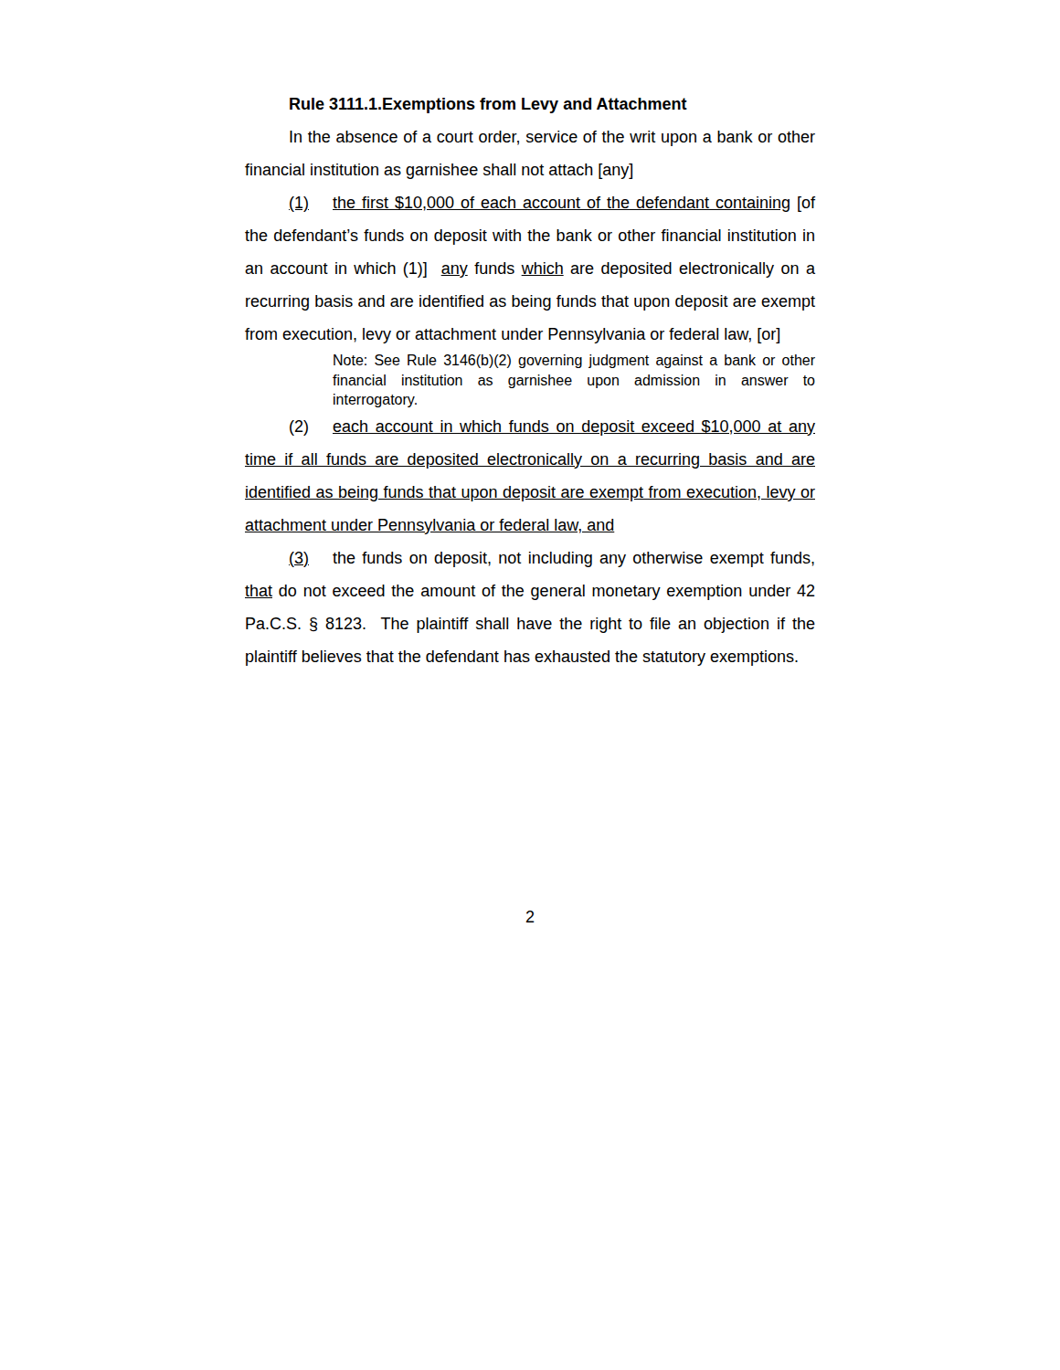Rule 3111.1. Exemptions from Levy and Attachment
In the absence of a court order, service of the writ upon a bank or other financial institution as garnishee shall not attach [any]
(1) the first $10,000 of each account of the defendant containing [of the defendant’s funds on deposit with the bank or other financial institution in an account in which (1)] any funds which are deposited electronically on a recurring basis and are identified as being funds that upon deposit are exempt from execution, levy or attachment under Pennsylvania or federal law, [or]
Note: See Rule 3146(b)(2) governing judgment against a bank or other financial institution as garnishee upon admission in answer to interrogatory.
(2) each account in which funds on deposit exceed $10,000 at any time if all funds are deposited electronically on a recurring basis and are identified as being funds that upon deposit are exempt from execution, levy or attachment under Pennsylvania or federal law, and
(3) the funds on deposit, not including any otherwise exempt funds, that do not exceed the amount of the general monetary exemption under 42 Pa.C.S. § 8123. The plaintiff shall have the right to file an objection if the plaintiff believes that the defendant has exhausted the statutory exemptions.
2